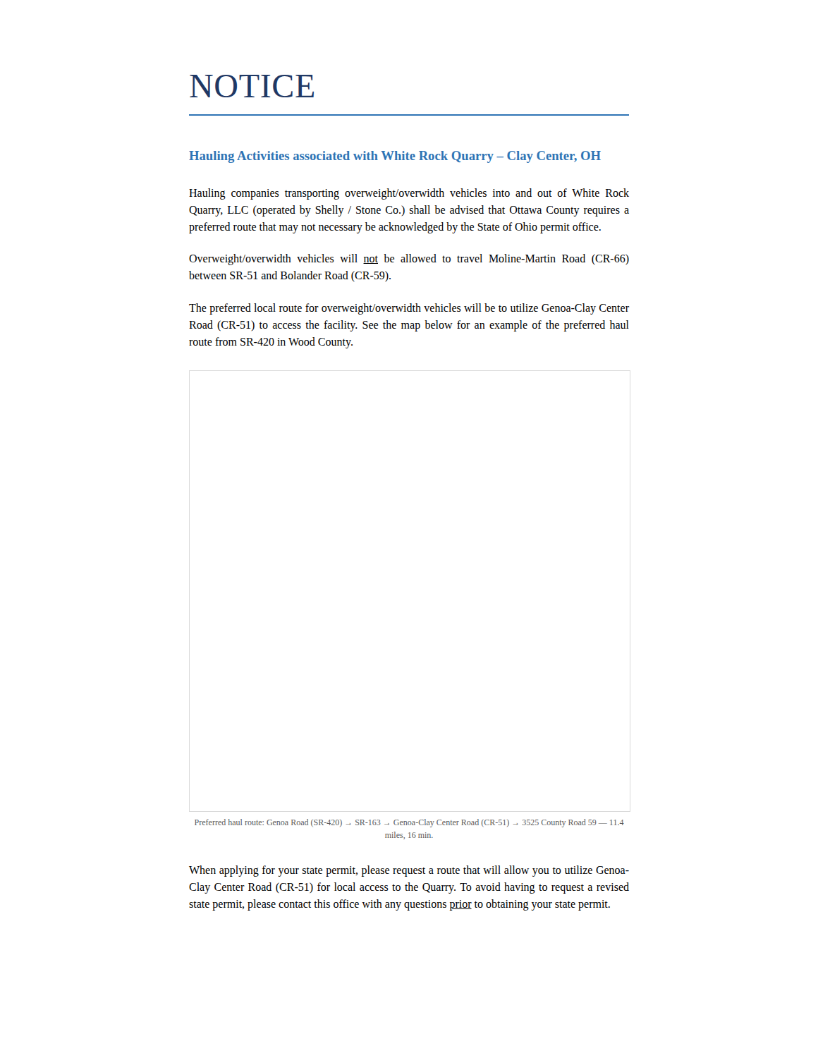NOTICE
Hauling Activities associated with White Rock Quarry – Clay Center, OH
Hauling companies transporting overweight/overwidth vehicles into and out of White Rock Quarry, LLC (operated by Shelly / Stone Co.) shall be advised that Ottawa County requires a preferred route that may not necessary be acknowledged by the State of Ohio permit office.
Overweight/overwidth vehicles will not be allowed to travel Moline-Martin Road (CR-66) between SR-51 and Bolander Road (CR-59).
The preferred local route for overweight/overwidth vehicles will be to utilize Genoa-Clay Center Road (CR-51) to access the facility. See the map below for an example of the preferred haul route from SR-420 in Wood County.
Preferred haul route: Genoa Road (SR-420) → SR-163 → Genoa-Clay Center Road (CR-51) → 3525 County Road 59 — 11.4 miles, 16 min.
When applying for your state permit, please request a route that will allow you to utilize Genoa-Clay Center Road (CR-51) for local access to the Quarry. To avoid having to request a revised state permit, please contact this office with any questions prior to obtaining your state permit.